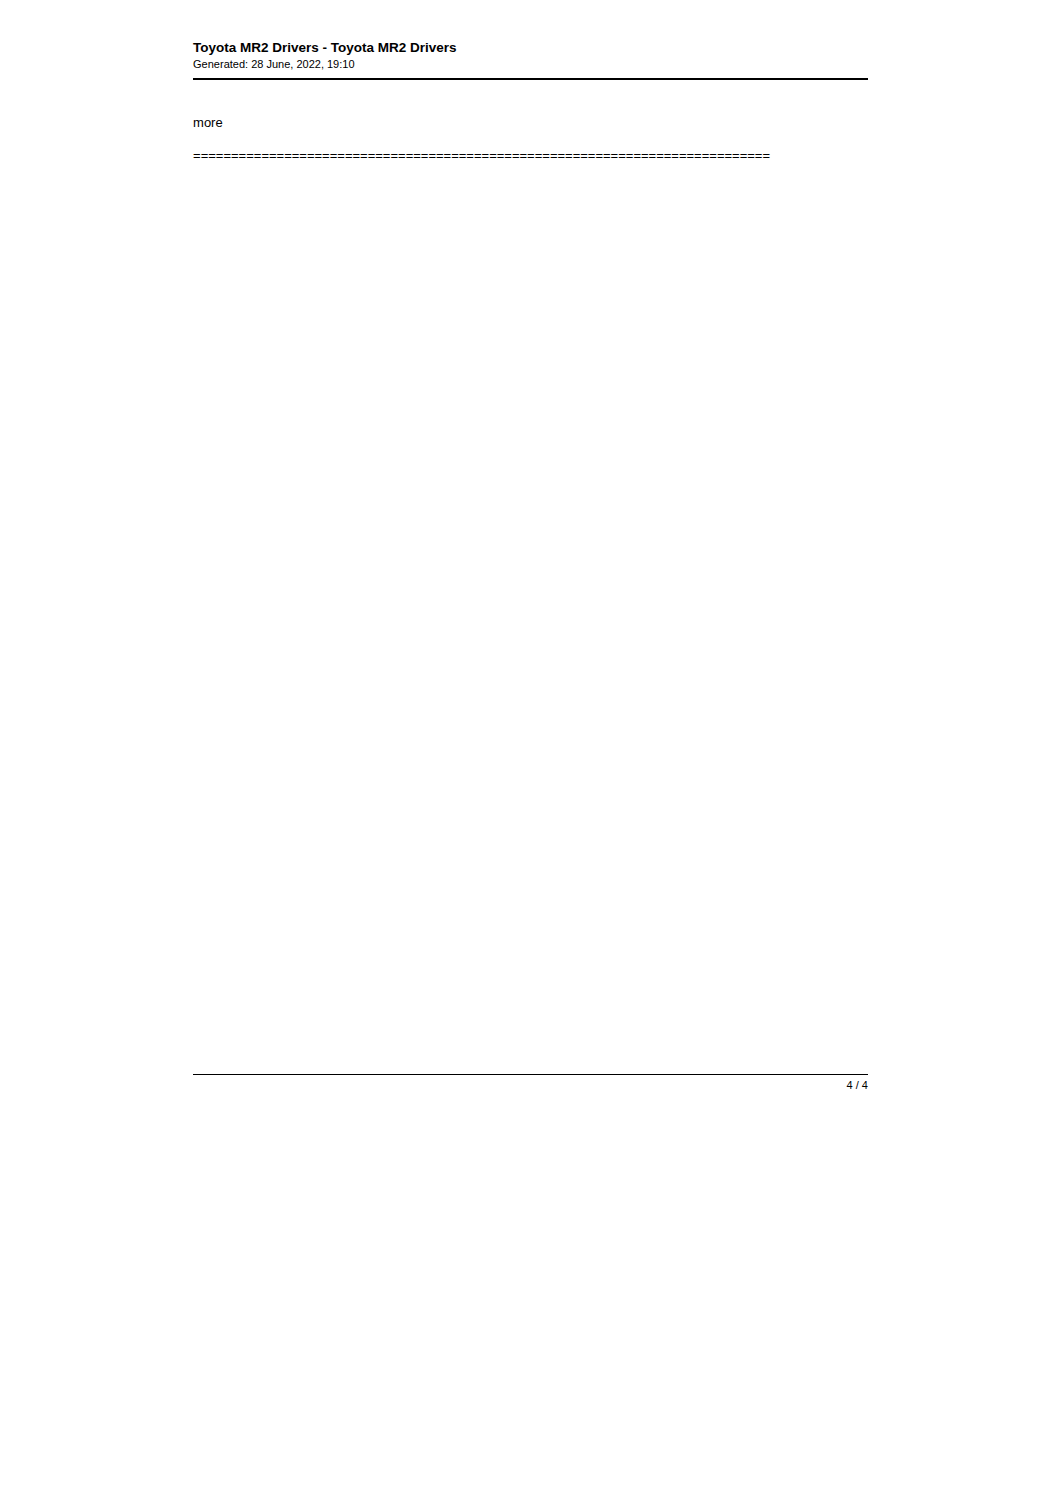Toyota MR2 Drivers - Toyota MR2 Drivers
Generated: 28 June, 2022, 19:10
more
============================================================================
4 / 4